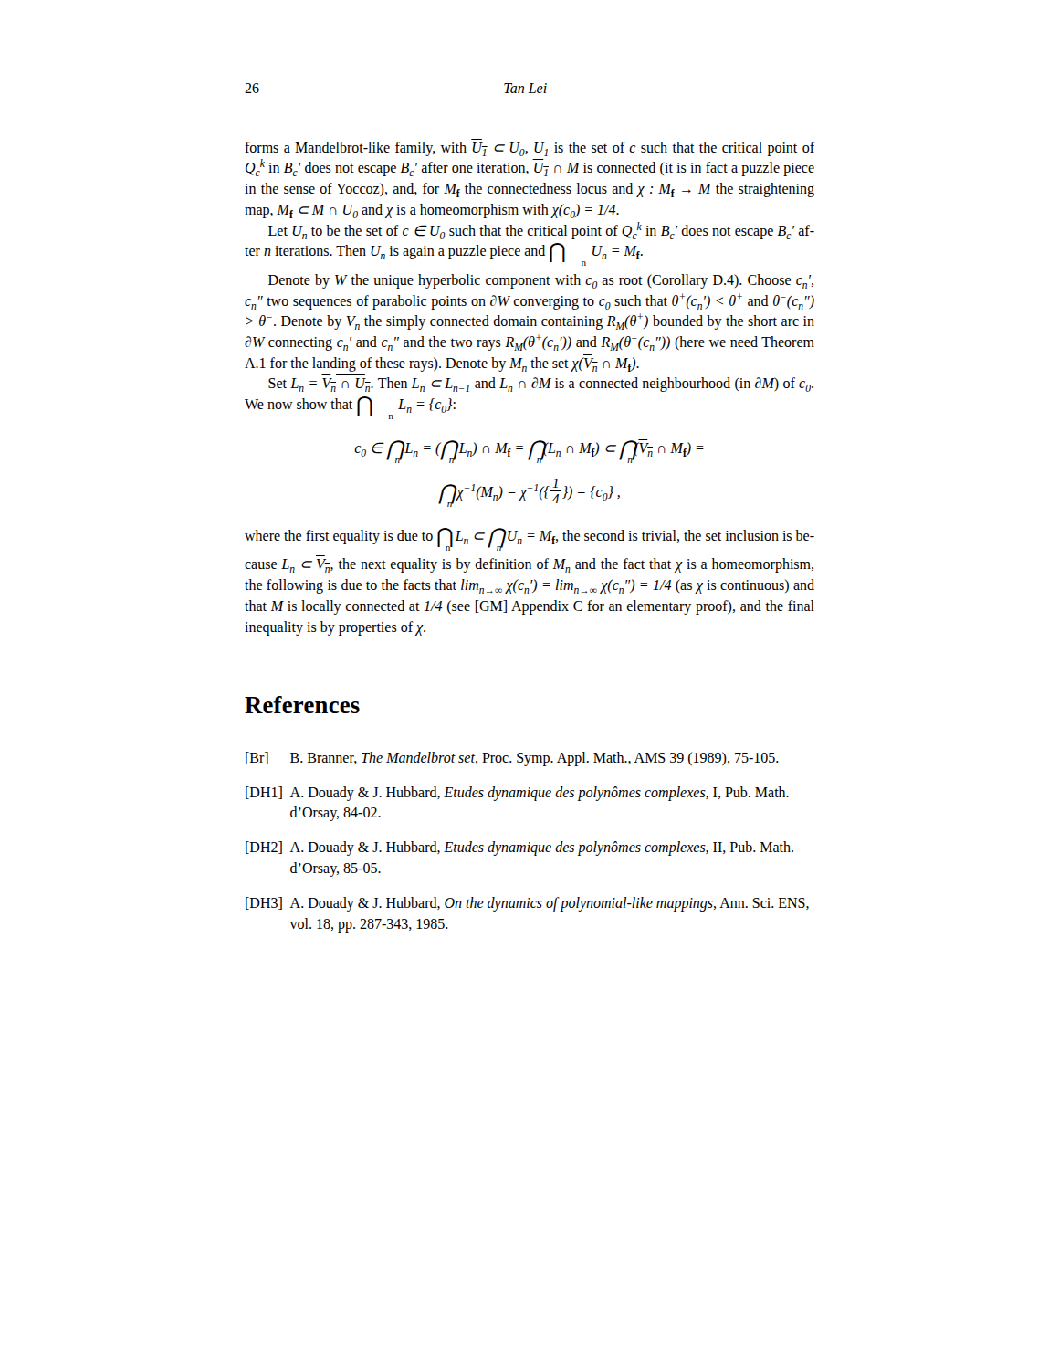26 Tan Lei
forms a Mandelbrot-like family, with U1 ⊂ U0, U1 is the set of c such that the critical point of Qck in Bc′ does not escape Bc′ after one iteration, U1 ∩ M is connected (it is in fact a puzzle piece in the sense of Yoccoz), and, for Mf the connectedness locus and χ : Mf → M the straightening map, Mf ⊂ M ∩ U0 and χ is a homeomorphism with χ(c0) = 1/4.
Let Un to be the set of c ∈ U0 such that the critical point of Qck in Bc′ does not escape Bc′ after n iterations. Then Un is again a puzzle piece and ⋂n Un = Mf.
Denote by W the unique hyperbolic component with c0 as root (Corollary D.4). Choose cn′, cn″ two sequences of parabolic points on ∂W converging to c0 such that θ+(cn′) < θ+ and θ−(cn″) > θ−. Denote by Vn the simply connected domain containing RM(θ+) bounded by the short arc in ∂W connecting cn′ and cn″ and the two rays RM(θ+(cn′)) and RM(θ−(cn″)) (here we need Theorem A.1 for the landing of these rays). Denote by Mn the set χ(Vn ∩ Mf).
Set Ln = Vn ∩ Un. Then Ln ⊂ Ln−1 and Ln ∩ ∂M is a connected neighbourhood (in ∂M) of c0. We now show that ⋂n Ln = {c0}:
c0 ∈ ⋂n Ln = (⋂n Ln) ∩ Mf = ⋂n(Ln ∩ Mf) ⊂ ⋂n(Vn ∩ Mf) =
⋂n χ−1(Mn) = χ−1({14}) = {c0} ,
where the first equality is due to ⋂n Ln ⊂ ⋂n Un = Mf, the second is trivial, the set inclusion is because Ln ⊂ Vn, the next equality is by definition of Mn and the fact that χ is a homeomorphism, the following is due to the facts that limn→∞ χ(cn′) = limn→∞ χ(cn″) = 1/4 (as χ is continuous) and that M is locally connected at 1/4 (see [GM] Appendix C for an elementary proof), and the final inequality is by properties of χ.
References
[Br] B. Branner, The Mandelbrot set, Proc. Symp. Appl. Math., AMS 39 (1989), 75-105.
[DH1] A. Douady & J. Hubbard, Etudes dynamique des polynômes complexes, I, Pub. Math. d’Orsay, 84-02.
[DH2] A. Douady & J. Hubbard, Etudes dynamique des polynômes complexes, II, Pub. Math. d’Orsay, 85-05.
[DH3] A. Douady & J. Hubbard, On the dynamics of polynomial-like mappings, Ann. Sci. ENS, vol. 18, pp. 287-343, 1985.